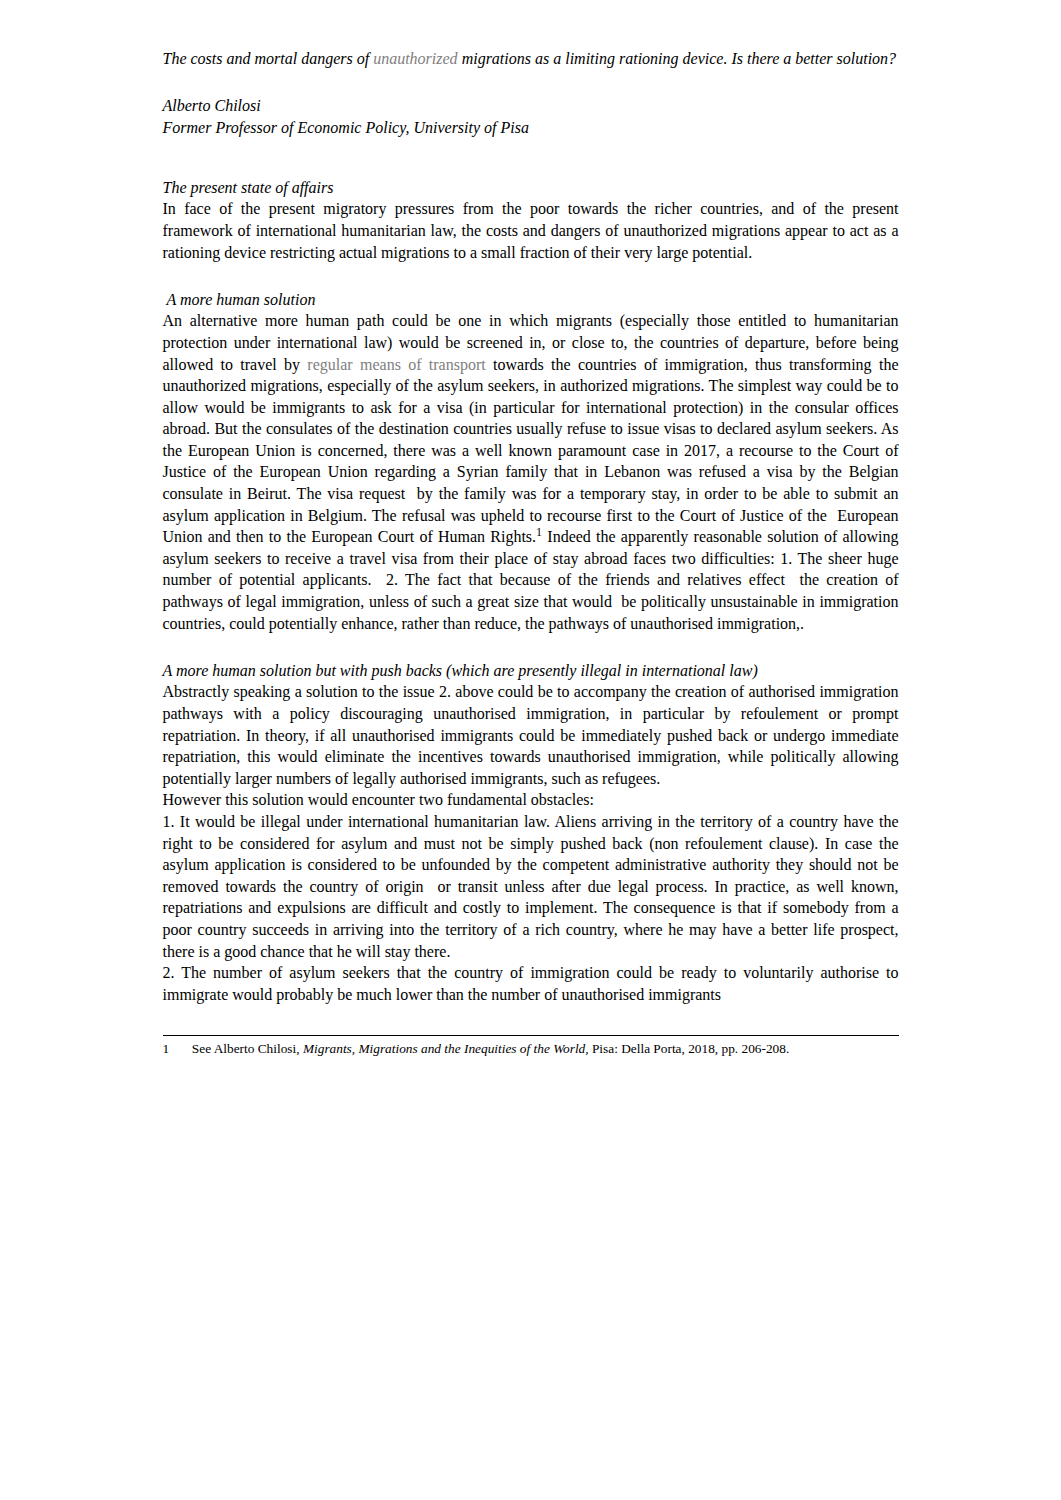The costs and mortal dangers of unauthorized migrations as a limiting rationing device. Is there a better solution?
Alberto Chilosi
Former Professor of Economic Policy, University of Pisa
The present state of affairs
In face of the present migratory pressures from the poor towards the richer countries, and of the present framework of international humanitarian law, the costs and dangers of unauthorized migrations appear to act as a rationing device restricting actual migrations to a small fraction of their very large potential.
A more human solution
An alternative more human path could be one in which migrants (especially those entitled to humanitarian protection under international law) would be screened in, or close to, the countries of departure, before being allowed to travel by regular means of transport towards the countries of immigration, thus transforming the unauthorized migrations, especially of the asylum seekers, in authorized migrations. The simplest way could be to allow would be immigrants to ask for a visa (in particular for international protection) in the consular offices abroad. But the consulates of the destination countries usually refuse to issue visas to declared asylum seekers. As the European Union is concerned, there was a well known paramount case in 2017, a recourse to the Court of Justice of the European Union regarding a Syrian family that in Lebanon was refused a visa by the Belgian consulate in Beirut. The visa request by the family was for a temporary stay, in order to be able to submit an asylum application in Belgium. The refusal was upheld to recourse first to the Court of Justice of the European Union and then to the European Court of Human Rights.1 Indeed the apparently reasonable solution of allowing asylum seekers to receive a travel visa from their place of stay abroad faces two difficulties: 1. The sheer huge number of potential applicants. 2. The fact that because of the friends and relatives effect the creation of pathways of legal immigration, unless of such a great size that would be politically unsustainable in immigration countries, could potentially enhance, rather than reduce, the pathways of unauthorised immigration,.
A more human solution but with push backs (which are presently illegal in international law)
Abstractly speaking a solution to the issue 2. above could be to accompany the creation of authorised immigration pathways with a policy discouraging unauthorised immigration, in particular by refoulement or prompt repatriation. In theory, if all unauthorised immigrants could be immediately pushed back or undergo immediate repatriation, this would eliminate the incentives towards unauthorised immigration, while politically allowing potentially larger numbers of legally authorised immigrants, such as refugees.
However this solution would encounter two fundamental obstacles:
1. It would be illegal under international humanitarian law. Aliens arriving in the territory of a country have the right to be considered for asylum and must not be simply pushed back (non refoulement clause). In case the asylum application is considered to be unfounded by the competent administrative authority they should not be removed towards the country of origin or transit unless after due legal process. In practice, as well known, repatriations and expulsions are difficult and costly to implement. The consequence is that if somebody from a poor country succeeds in arriving into the territory of a rich country, where he may have a better life prospect, there is a good chance that he will stay there.
2. The number of asylum seekers that the country of immigration could be ready to voluntarily authorise to immigrate would probably be much lower than the number of unauthorised immigrants
1 See Alberto Chilosi, Migrants, Migrations and the Inequities of the World, Pisa: Della Porta, 2018, pp. 206-208.